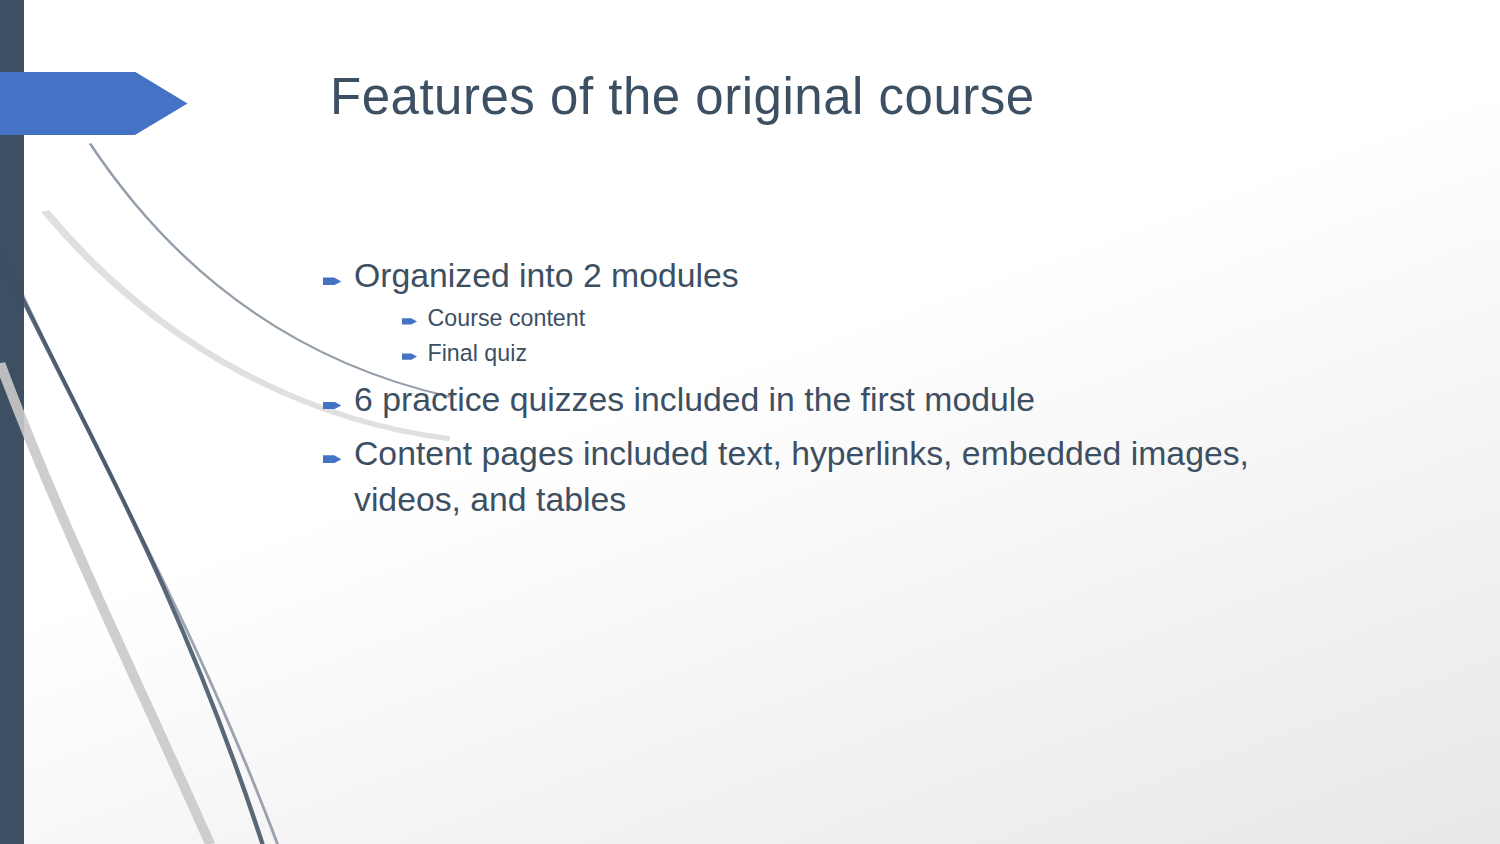Features of the original course
Organized into 2 modules
Course content
Final quiz
6 practice quizzes included in the first module
Content pages included text, hyperlinks, embedded images, videos, and tables